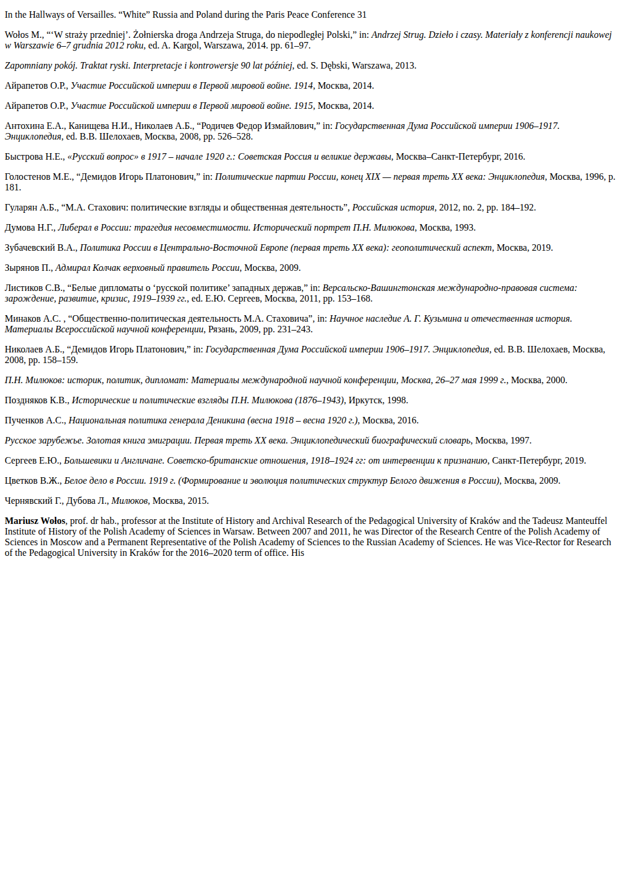In the Hallways of Versailles. “White” Russia and Poland during the Paris Peace Conference 31
Wołos M., “‘W straży przedniej’. Żołnierska droga Andrzeja Struga, do niepodległej Polski,” in: Andrzej Strug. Dzieło i czasy. Materiały z konferencji naukowej w Warszawie 6–7 grudnia 2012 roku, ed. A. Kargol, Warszawa, 2014. pp. 61–97.
Zapomniany pokój. Traktat ryski. Interpretacje i kontrowersje 90 lat później, ed. S. Dębski, Warszawa, 2013.
Айрапетов О.Р., Участие Российской империи в Первой мировой войне. 1914, Москва, 2014.
Айрапетов О.Р., Участие Российской империи в Первой мировой войне. 1915, Москва, 2014.
Антохина Е.А., Канищева Н.И., Николаев А.Б., “Родичев Федор Измайлович,” in: Государственная Дума Российской империи 1906–1917. Энциклопедия, ed. В.В. Шелохаев, Москва, 2008, pp. 526–528.
Быстрова Н.Е., «Русский вопрос» в 1917 – начале 1920 г.: Советская Россия и великие державы, Москва–Санкт-Петербург, 2016.
Голостенов М.Е., “Демидов Игорь Платонович,” in: Политические партии России, конец XIX — первая треть XX века: Энциклопедия, Москва, 1996, p. 181.
Гуларян А.Б., “М.А. Стахович: политические взгляды и общественная деятельность”, Российская история, 2012, no. 2, pp. 184–192.
Думова Н.Г., Либерал в России: трагедия несовместимости. Исторический портрет П.Н. Милюкова, Москва, 1993.
Зубачевский В.А., Политика России в Центрально-Восточной Европе (первая треть XX века): геополитический аспект, Москва, 2019.
Зырянов П., Адмирал Колчак верховный правитель России, Москва, 2009.
Листиков С.В., “Белые дипломаты о ‘русской политике’ западных держав,” in: Версальско-Вашингтонская международно-правовая система: зарождение, развитие, кризис, 1919–1939 гг., ed. Е.Ю. Сергеев, Москва, 2011, pp. 153–168.
Минаков А.С. , “Общественно-политическая деятельность М.А. Стаховича”, in: Научное наследие А. Г. Кузьмина и отечественная история. Материалы Всероссийской научной конференции, Рязань, 2009, pp. 231–243.
Николаев А.Б., “Демидов Игорь Платонович,” in: Государственная Дума Российской империи 1906–1917. Энциклопедия, ed. В.В. Шелохаев, Москва, 2008, pp. 158–159.
П.Н. Милюков: историк, политик, дипломат: Материалы международной научной конференции, Москва, 26–27 мая 1999 г., Москва, 2000.
Поздняков К.В., Исторические и политические взгляды П.Н. Милюкова (1876–1943), Иркутск, 1998.
Пученков А.С., Национальная политика генерала Деникина (весна 1918 – весна 1920 г.), Москва, 2016.
Русское зарубежье. Золотая книга эмиграции. Первая треть XX века. Энциклопедический биографический словарь, Москва, 1997.
Сергеев Е.Ю., Большевики и Англичане. Советско-британские отношения, 1918–1924 гг: от интервенции к признанию, Санкт-Петербург, 2019.
Цветков В.Ж., Белое дело в России. 1919 г. (Формирование и эволюция политических структур Белого движения в России), Москва, 2009.
Чернявский Г., Дубова Л., Милюков, Москва, 2015.
Mariusz Wołos, prof. dr hab., professor at the Institute of History and Archival Research of the Pedagogical University of Kraków and the Tadeusz Manteuffel Institute of History of the Polish Academy of Sciences in Warsaw. Between 2007 and 2011, he was Director of the Research Centre of the Polish Academy of Sciences in Moscow and a Permanent Representative of the Polish Academy of Sciences to the Russian Academy of Sciences. He was Vice-Rector for Research of the Pedagogical University in Kraków for the 2016–2020 term of office. His